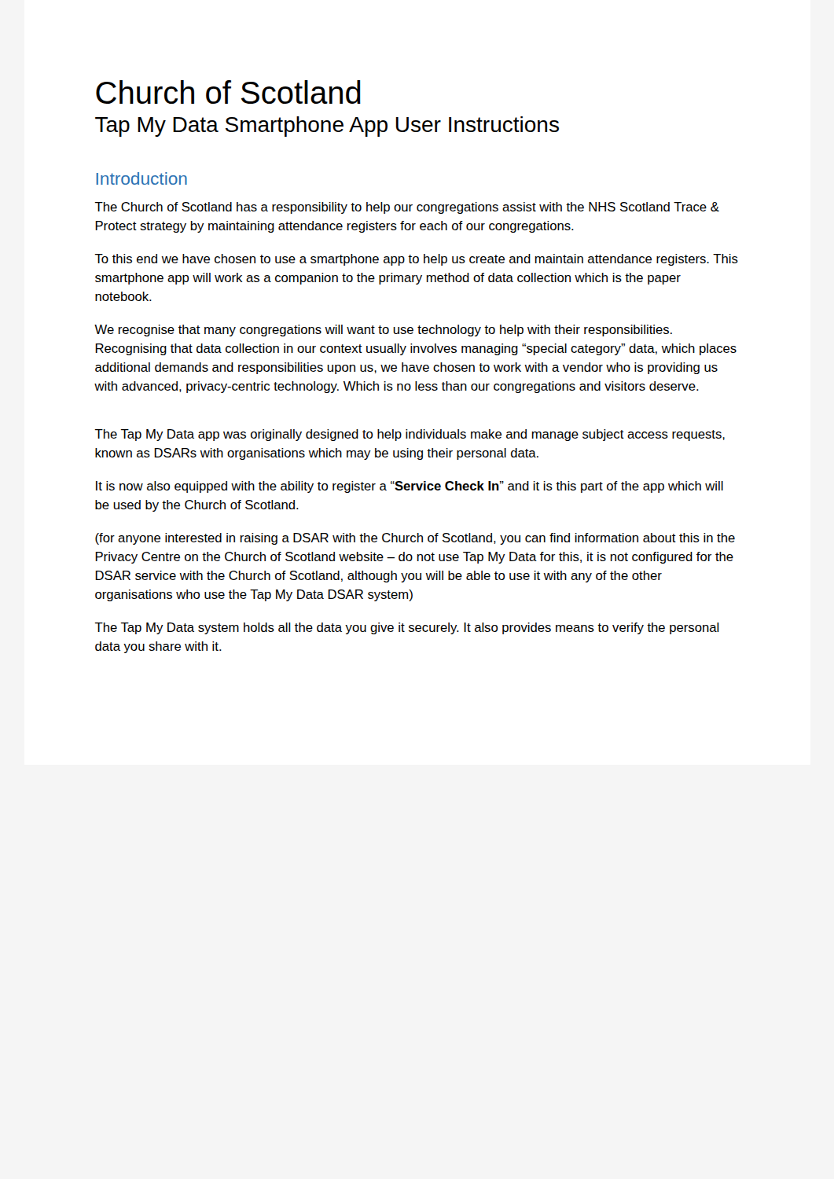Church of ScotlandTap My Data Smartphone App User Instructions
Introduction
The Church of Scotland has a responsibility to help our congregations assist with the NHS Scotland Trace & Protect strategy by maintaining attendance registers for each of our congregations.
To this end we have chosen to use a smartphone app to help us create and maintain attendance registers. This smartphone app will work as a companion to the primary method of data collection which is the paper notebook.
We recognise that many congregations will want to use technology to help with their responsibilities. Recognising that data collection in our context usually involves managing “special category” data, which places additional demands and responsibilities upon us, we have chosen to work with a vendor who is providing us with advanced, privacy-centric technology. Which is no less than our congregations and visitors deserve.
The Tap My Data app was originally designed to help individuals make and manage subject access requests, known as DSARs with organisations which may be using their personal data.
It is now also equipped with the ability to register a “Service Check In” and it is this part of the app which will be used by the Church of Scotland.
(for anyone interested in raising a DSAR with the Church of Scotland, you can find information about this in the Privacy Centre on the Church of Scotland website – do not use Tap My Data for this, it is not configured for the DSAR service with the Church of Scotland, although you will be able to use it with any of the other organisations who use the Tap My Data DSAR system)
The Tap My Data system holds all the data you give it securely. It also provides means to verify the personal data you share with it.